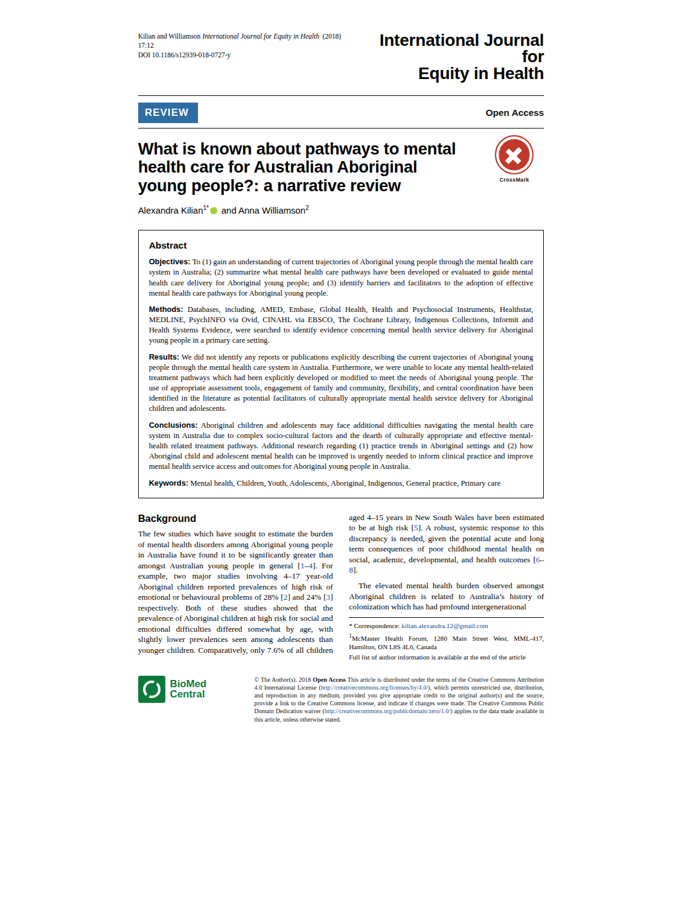Kilian and Williamson International Journal for Equity in Health (2018) 17:12 DOI 10.1186/s12939-018-0727-y
International Journal for Equity in Health
REVIEW Open Access
What is known about pathways to mental health care for Australian Aboriginal young people?: a narrative review
CrossMark
Alexandra Kilian1* and Anna Williamson2
Abstract
Objectives: To (1) gain an understanding of current trajectories of Aboriginal young people through the mental health care system in Australia; (2) summarize what mental health care pathways have been developed or evaluated to guide mental health care delivery for Aboriginal young people; and (3) identify barriers and facilitators to the adoption of effective mental health care pathways for Aboriginal young people.
Methods: Databases, including, AMED, Embase, Global Health, Health and Psychosocial Instruments, Healthstar, MEDLINE, PsychINFO via Ovid, CINAHL via EBSCO, The Cochrane Library, Indigenous Collections, Informit and Health Systems Evidence, were searched to identify evidence concerning mental health service delivery for Aboriginal young people in a primary care setting.
Results: We did not identify any reports or publications explicitly describing the current trajectories of Aboriginal young people through the mental health care system in Australia. Furthermore, we were unable to locate any mental health-related treatment pathways which had been explicitly developed or modified to meet the needs of Aboriginal young people. The use of appropriate assessment tools, engagement of family and community, flexibility, and central coordination have been identified in the literature as potential facilitators of culturally appropriate mental health service delivery for Aboriginal children and adolescents.
Conclusions: Aboriginal children and adolescents may face additional difficulties navigating the mental health care system in Australia due to complex socio-cultural factors and the dearth of culturally appropriate and effective mental-health related treatment pathways. Additional research regarding (1) practice trends in Aboriginal settings and (2) how Aboriginal child and adolescent mental health can be improved is urgently needed to inform clinical practice and improve mental health service access and outcomes for Aboriginal young people in Australia.
Keywords: Mental health, Children, Youth, Adolescents, Aboriginal, Indigenous, General practice, Primary care
Background
The few studies which have sought to estimate the burden of mental health disorders among Aboriginal young people in Australia have found it to be significantly greater than amongst Australian young people in general [1–4]. For example, two major studies involving 4–17 year-old Aboriginal children reported prevalences of high risk of emotional or behavioural problems of 28% [2] and 24% [3] respectively. Both of these studies showed that the prevalence of Aboriginal children at high risk for social and emotional difficulties differed somewhat by age, with slightly lower prevalences seen among adolescents than younger children. Comparatively, only 7.6% of all children aged 4–15 years in New South Wales have been estimated to be at high risk [5]. A robust, systemic response to this discrepancy is needed, given the potential acute and long term consequences of poor childhood mental health on social, academic, developmental, and health outcomes [6–8].
The elevated mental health burden observed amongst Aboriginal children is related to Australia’s history of colonization which has had profound intergenerational
* Correspondence: kilian.alexandra.12@gmail.com
1McMaster Health Forum, 1280 Main Street West, MML-417, Hamilton, ON L8S 4L6, Canada
Full list of author information is available at the end of the article
BioMed Central
© The Author(s). 2018 Open Access This article is distributed under the terms of the Creative Commons Attribution 4.0 International License (http://creativecommons.org/licenses/by/4.0/), which permits unrestricted use, distribution, and reproduction in any medium, provided you give appropriate credit to the original author(s) and the source, provide a link to the Creative Commons license, and indicate if changes were made. The Creative Commons Public Domain Dedication waiver (http://creativecommons.org/publicdomain/zero/1.0/) applies to the data made available in this article, unless otherwise stated.